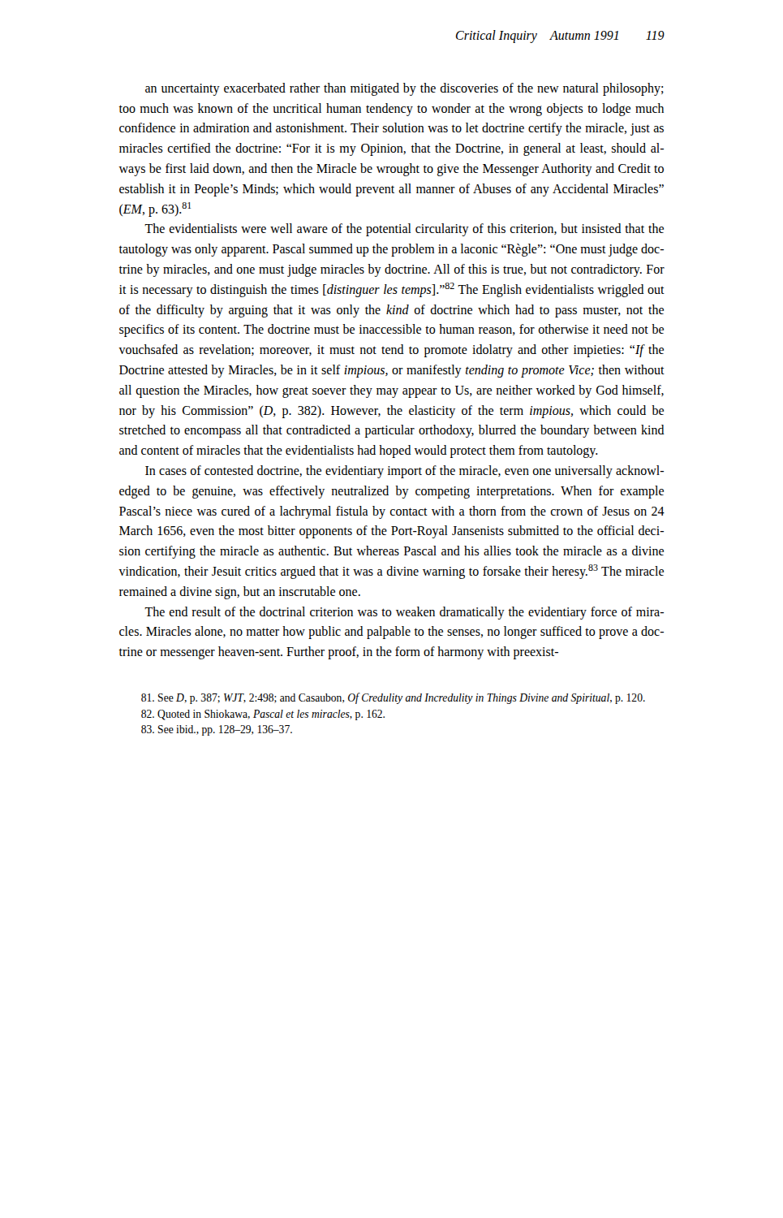Critical Inquiry Autumn 1991119
an uncertainty exacerbated rather than mitigated by the discoveries of the new natural philosophy; too much was known of the uncritical human tendency to wonder at the wrong objects to lodge much confidence in admiration and astonishment. Their solution was to let doctrine certify the miracle, just as miracles certified the doctrine: “For it is my Opinion, that the Doctrine, in general at least, should always be first laid down, and then the Miracle be wrought to give the Messenger Authority and Credit to establish it in People’s Minds; which would prevent all manner of Abuses of any Accidental Miracles” (EM, p. 63).81
The evidentialists were well aware of the potential circularity of this criterion, but insisted that the tautology was only apparent. Pascal summed up the problem in a laconic “Règle”: “One must judge doctrine by miracles, and one must judge miracles by doctrine. All of this is true, but not contradictory. For it is necessary to distinguish the times [distinguer les temps].”82 The English evidentialists wriggled out of the difficulty by arguing that it was only the kind of doctrine which had to pass muster, not the specifics of its content. The doctrine must be inaccessible to human reason, for otherwise it need not be vouchsafed as revelation; moreover, it must not tend to promote idolatry and other impieties: “If the Doctrine attested by Miracles, be in it self impious, or manifestly tending to promote Vice; then without all question the Miracles, how great soever they may appear to Us, are neither worked by God himself, nor by his Commission” (D, p. 382). However, the elasticity of the term impious, which could be stretched to encompass all that contradicted a particular orthodoxy, blurred the boundary between kind and content of miracles that the evidentialists had hoped would protect them from tautology.
In cases of contested doctrine, the evidentiary import of the miracle, even one universally acknowledged to be genuine, was effectively neutralized by competing interpretations. When for example Pascal’s niece was cured of a lachrymal fistula by contact with a thorn from the crown of Jesus on 24 March 1656, even the most bitter opponents of the Port-Royal Jansenists submitted to the official decision certifying the miracle as authentic. But whereas Pascal and his allies took the miracle as a divine vindication, their Jesuit critics argued that it was a divine warning to forsake their heresy.83 The miracle remained a divine sign, but an inscrutable one.
The end result of the doctrinal criterion was to weaken dramatically the evidentiary force of miracles. Miracles alone, no matter how public and palpable to the senses, no longer sufficed to prove a doctrine or messenger heaven-sent. Further proof, in the form of harmony with preexist-
81. See D, p. 387; WJT, 2:498; and Casaubon, Of Credulity and Incredulity in Things Divine and Spiritual, p. 120.
82. Quoted in Shiokawa, Pascal et les miracles, p. 162.
83. See ibid., pp. 128–29, 136–37.